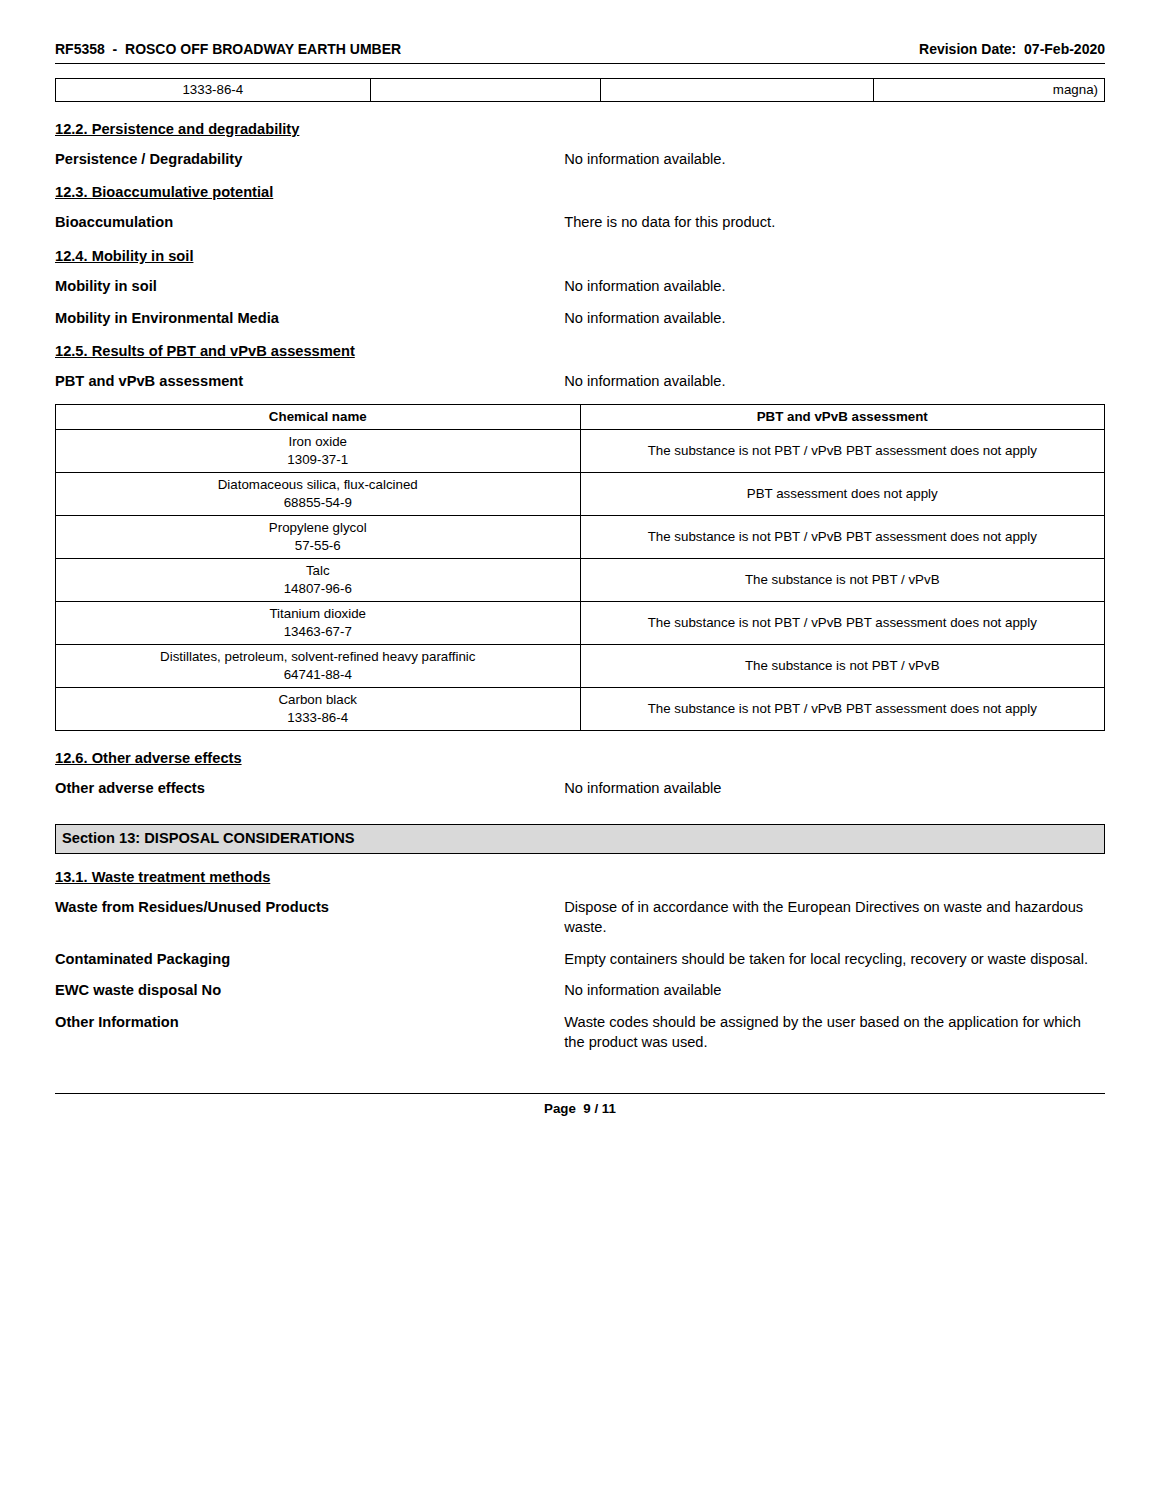RF5358 - ROSCO OFF BROADWAY EARTH UMBER
Revision Date: 07-Feb-2020
| 1333-86-4 | | | magna) |
12.2. Persistence and degradability
Persistence / Degradability
No information available.
12.3. Bioaccumulative potential
Bioaccumulation
There is no data for this product.
12.4. Mobility in soil
Mobility in soil
No information available.
Mobility in Environmental Media
No information available.
12.5. Results of PBT and vPvB assessment
PBT and vPvB assessment
No information available.
| Chemical name | PBT and vPvB assessment |
| --- | --- |
| Iron oxide 1309-37-1 | The substance is not PBT / vPvB PBT assessment does not apply |
| Diatomaceous silica, flux-calcined 68855-54-9 | PBT assessment does not apply |
| Propylene glycol 57-55-6 | The substance is not PBT / vPvB PBT assessment does not apply |
| Talc 14807-96-6 | The substance is not PBT / vPvB |
| Titanium dioxide 13463-67-7 | The substance is not PBT / vPvB PBT assessment does not apply |
| Distillates, petroleum, solvent-refined heavy paraffinic 64741-88-4 | The substance is not PBT / vPvB |
| Carbon black 1333-86-4 | The substance is not PBT / vPvB PBT assessment does not apply |
12.6. Other adverse effects
Other adverse effects
No information available
Section 13: DISPOSAL CONSIDERATIONS
13.1. Waste treatment methods
Waste from Residues/Unused Products
Dispose of in accordance with the European Directives on waste and hazardous waste.
Contaminated Packaging
Empty containers should be taken for local recycling, recovery or waste disposal.
EWC waste disposal No
No information available
Other Information
Waste codes should be assigned by the user based on the application for which the product was used.
Page 9 / 11